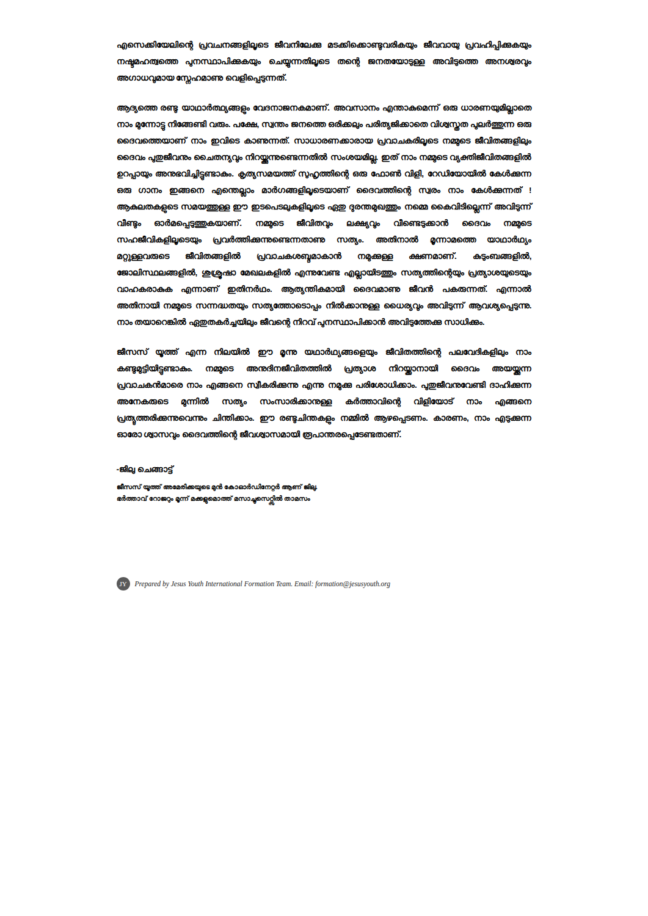എസെക്കിയേലിന്റെ പ്രവചനങ്ങളിലൂടെ ജീവനിലേക്കു മടക്കിക്കൊണ്ടുവരികയും ജീവവായു പ്രവഹിപ്പിക്കുകയും നഷ്ടമഹത്വത്തെ പുനസ്ഥാപിക്കുകയും ചെയ്യുന്നതിലൂടെ തന്റെ ജനതയോടുള്ള അവിടുത്തെ അനശ്വരവും അഗാധവുമായ സ്നേഹമാണു വെളിപ്പെടുന്നത്.
ആദ്യത്തെ രണ്ടു യാഥാർത്ഥ്യങ്ങളും വേദനാജനകമാണ്. അവസാനം എന്താകുമെന്ന് ഒരു ധാരണയുമില്ലാതെ നാം മുന്നോട്ടു നിങ്ങേണ്ടി വരും. പക്ഷേ, സ്വന്തം ജനത്തെ ഒരിക്കലും പരിത്യജിക്കാതെ വിശ്വസ്തത പുലർത്തുന്ന ഒരു ദൈവത്തെയാണ് നാം ഇവിടെ കാണുന്നത്. സാധാരണക്കാരായ പ്രവാചകരിലൂടെ നമ്മുടെ ജീവിതങ്ങളിലും ദൈവം പുതുജീവനും ചൈതന്യവും നിറയ്ക്കുന്നുണ്ടെന്നതിൽ സംശയമില്ല. ഇത് നാം നമ്മുടെ വ്യക്തിജീവിതങ്ങളിൽ ഉറപ്പായും അനുഭവിച്ചിട്ടുണ്ടാകും. കൃത്യസമയത്ത് സുഹൃത്തിന്റെ ഒരു ഫോൺ വിളി, റേഡിയോയിൽ കേൾക്കുന്ന ഒരു ഗാനം ഇങ്ങനെ എന്തെല്ലാം മാർഗങ്ങളിലൂടെയാണ് ദൈവത്തിന്റെ സ്വരം നാം കേൾക്കുന്നത് ! ആകുലതകളുടെ സമയത്തുള്ള ഈ ഇടപെടലുകളിലൂടെ ഏതു ദുരന്തമുഖത്തും നമ്മെ കൈവിടില്ലെന്ന് അവിടുന്ന് വീണ്ടും ഓർമപ്പെടുത്തുകയാണ്. നമ്മുടെ ജീവിതവും ലക്ഷ്യവും വീണ്ടെടുക്കാൻ ദൈവം നമ്മുടെ സഹജീവികളിലൂടെയും പ്രവർത്തിക്കുന്നുണ്ടെന്നതാണു സത്യം. അതിനാൽ മൂന്നാമത്തെ യാഥാർഥ്യം മറ്റുള്ളവരുടെ ജീവിതങ്ങളിൽ പ്രവാചകശബ്ദമാകാൻ നമുക്കുള്ള ക്ഷണമാണ്. കുടുംബങ്ങളിൽ, ജോലിസ്ഥലങ്ങളിൽ, ശുശ്രൂഷാ മേഖലകളിൽ എന്നുവേണ്ട എല്ലായിടത്തും സത്യത്തിന്റെയും പ്രത്യാശയുടെയും വാഹകരാകുക എന്നാണ് ഇതിനർഥം. ആത്യന്തികമായി ദൈവമാണു ജീവൻ പകരുന്നത്. എന്നാൽ അതിനായി നമ്മുടെ സന്നദ്ധതയും സത്യത്തോടൊപ്പം നിൽക്കാനുള്ള ധൈര്യവും അവിടുന്ന് ആവശ്യപ്പെടുന്നു. നാം തയാറെങ്കിൽ ഏതുതകർച്ചയിലും ജീവന്റെ നിറവ് പുനസ്ഥാപിക്കാൻ അവിടുത്തേക്കു സാധിക്കും.
ജീസസ് യൂത്ത് എന്ന നിലയിൽ ഈ മൂന്നു യഥാർഥ്യങ്ങളെയും ജീവിതത്തിന്റെ പലവേദികളിലും നാം കണ്ടുമുട്ടിയിട്ടുണ്ടാകും. നമ്മുടെ അനുദിനജീവിതത്തിൽ പ്രത്യാശ നിറയ്ക്കാനായി ദൈവം അയയ്ക്കുന്ന പ്രവാചകൻമാരെ നാം എങ്ങനെ സ്വീകരിക്കുന്നു എന്നു നമുക്കു പരിശോധിക്കാം. പുതുജീവനുവേണ്ടി ദാഹിക്കുന്ന അനേകരുടെ മുന്നിൽ സത്യം സംസാരിക്കാനുള്ള കർത്താവിന്റെ വിളിയോട് നാം എങ്ങനെ പ്രത്യുത്തരിക്കുന്നുവെന്നും ചിന്തിക്കാം. ഈ രണ്ടുചിന്തകളും നമ്മിൽ ആഴപ്പെടണം. കാരണം, നാം എടുക്കുന്ന ഓരോ ശ്വാസവും ദൈവത്തിന്റെ ജീവശ്വാസമായി രൂപാന്തരപ്പെടേണ്ടതാണ്.
-ജിലു ചെങ്ങാട്ട്
ജീസസ് യൂത്ത് അമേരിക്കയുടെ മുൻ കോഓർഡിനേറ്റർ ആണ് ജിലു.
ഭർത്താവ് റോജറും മൂന്ന് മക്കളുമൊത്ത് മസാച്ചുസെറ്റ്സിൽ താമസം
JY Prepared by Jesus Youth International Formation Team. Email: formation@jesusyouth.org